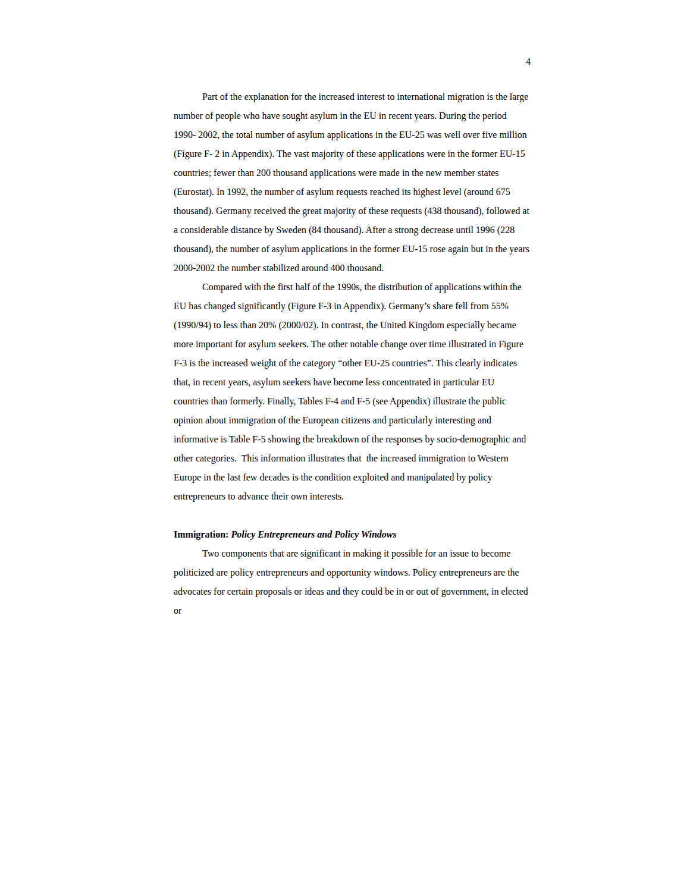4
Part of the explanation for the increased interest to international migration is the large number of people who have sought asylum in the EU in recent years. During the period 1990- 2002, the total number of asylum applications in the EU-25 was well over five million (Figure F- 2 in Appendix). The vast majority of these applications were in the former EU-15 countries; fewer than 200 thousand applications were made in the new member states (Eurostat). In 1992, the number of asylum requests reached its highest level (around 675 thousand). Germany received the great majority of these requests (438 thousand), followed at a considerable distance by Sweden (84 thousand). After a strong decrease until 1996 (228 thousand), the number of asylum applications in the former EU-15 rose again but in the years 2000-2002 the number stabilized around 400 thousand.
Compared with the first half of the 1990s, the distribution of applications within the EU has changed significantly (Figure F-3 in Appendix). Germany’s share fell from 55% (1990/94) to less than 20% (2000/02). In contrast, the United Kingdom especially became more important for asylum seekers. The other notable change over time illustrated in Figure F-3 is the increased weight of the category “other EU-25 countries”. This clearly indicates that, in recent years, asylum seekers have become less concentrated in particular EU countries than formerly. Finally, Tables F-4 and F-5 (see Appendix) illustrate the public opinion about immigration of the European citizens and particularly interesting and informative is Table F-5 showing the breakdown of the responses by socio-demographic and other categories. This information illustrates that the increased immigration to Western Europe in the last few decades is the condition exploited and manipulated by policy entrepreneurs to advance their own interests.
Immigration: Policy Entrepreneurs and Policy Windows
Two components that are significant in making it possible for an issue to become politicized are policy entrepreneurs and opportunity windows. Policy entrepreneurs are the advocates for certain proposals or ideas and they could be in or out of government, in elected or